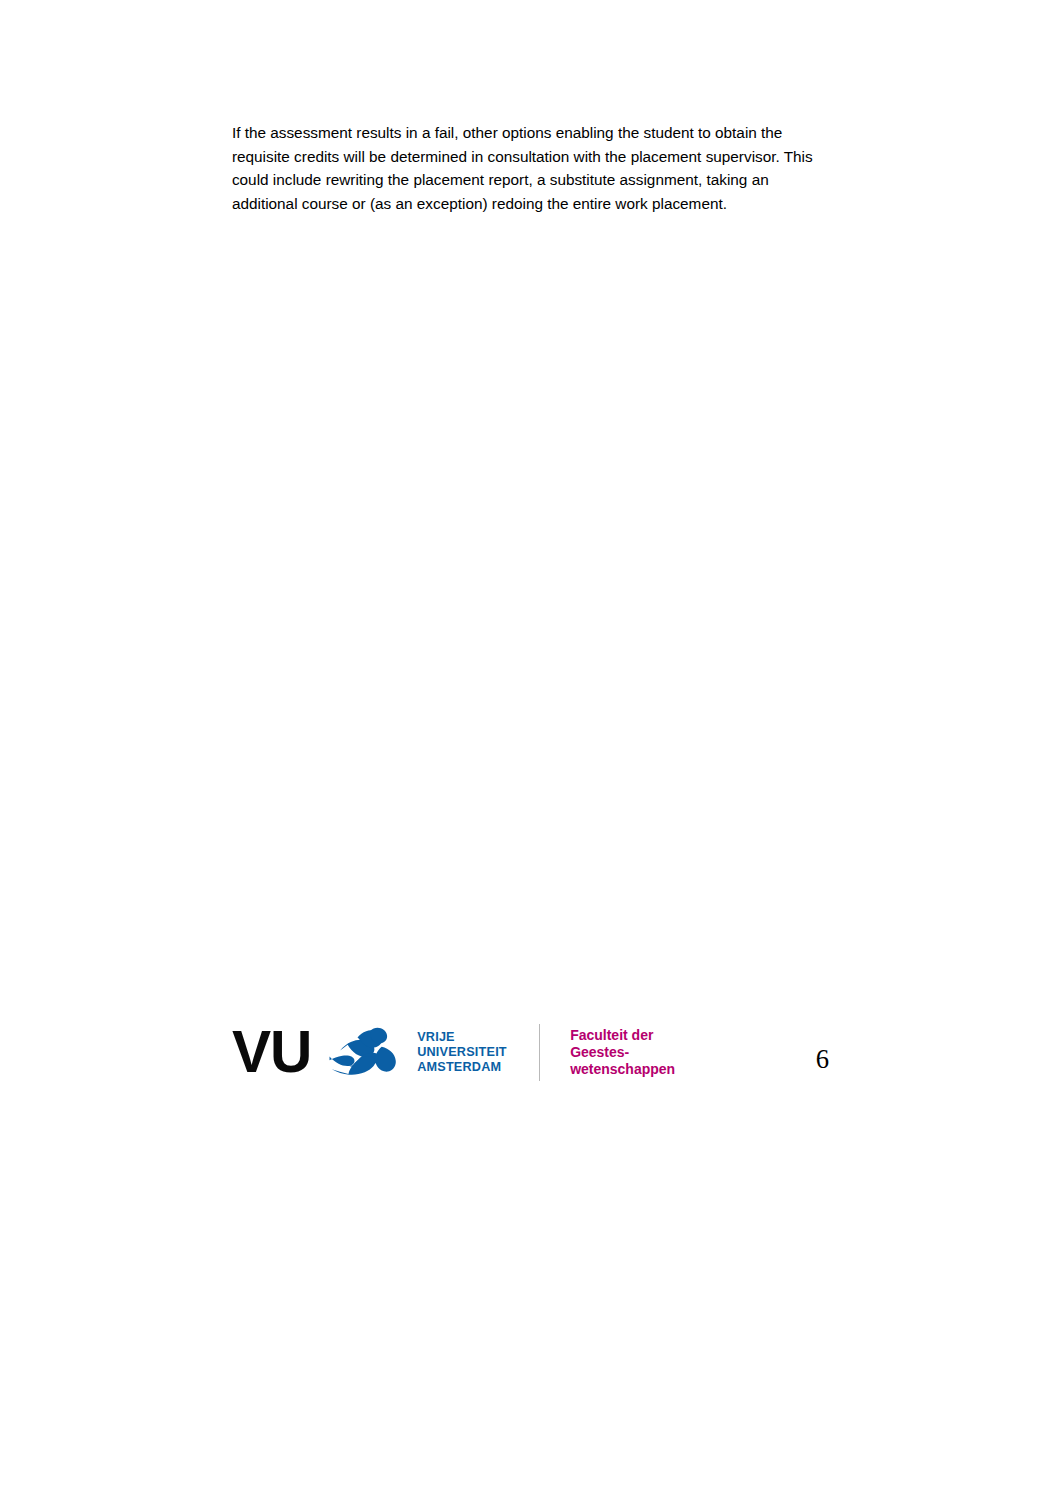If the assessment results in a fail, other options enabling the student to obtain the requisite credits will be determined in consultation with the placement supervisor. This could include rewriting the placement report, a substitute assignment, taking an additional course or (as an exception) redoing the entire work placement.
VU
Vrije
Universiteit
Amsterdam
Faculteit der
Geestes-
wetenschappen
6